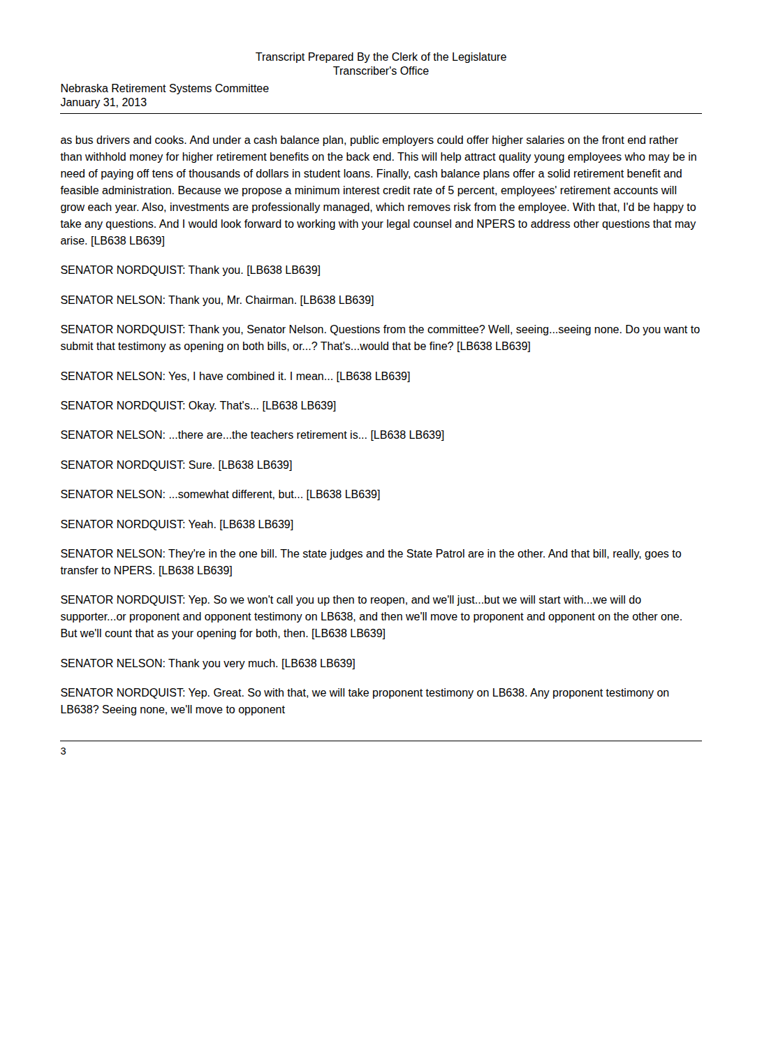Transcript Prepared By the Clerk of the Legislature
Transcriber's Office
Nebraska Retirement Systems Committee
January 31, 2013
as bus drivers and cooks. And under a cash balance plan, public employers could offer higher salaries on the front end rather than withhold money for higher retirement benefits on the back end. This will help attract quality young employees who may be in need of paying off tens of thousands of dollars in student loans. Finally, cash balance plans offer a solid retirement benefit and feasible administration. Because we propose a minimum interest credit rate of 5 percent, employees' retirement accounts will grow each year. Also, investments are professionally managed, which removes risk from the employee. With that, I'd be happy to take any questions. And I would look forward to working with your legal counsel and NPERS to address other questions that may arise. [LB638 LB639]
SENATOR NORDQUIST: Thank you. [LB638 LB639]
SENATOR NELSON: Thank you, Mr. Chairman. [LB638 LB639]
SENATOR NORDQUIST: Thank you, Senator Nelson. Questions from the committee? Well, seeing...seeing none. Do you want to submit that testimony as opening on both bills, or...? That's...would that be fine? [LB638 LB639]
SENATOR NELSON: Yes, I have combined it. I mean... [LB638 LB639]
SENATOR NORDQUIST: Okay. That's... [LB638 LB639]
SENATOR NELSON: ...there are...the teachers retirement is... [LB638 LB639]
SENATOR NORDQUIST: Sure. [LB638 LB639]
SENATOR NELSON: ...somewhat different, but... [LB638 LB639]
SENATOR NORDQUIST: Yeah. [LB638 LB639]
SENATOR NELSON: They're in the one bill. The state judges and the State Patrol are in the other. And that bill, really, goes to transfer to NPERS. [LB638 LB639]
SENATOR NORDQUIST: Yep. So we won't call you up then to reopen, and we'll just...but we will start with...we will do supporter...or proponent and opponent testimony on LB638, and then we'll move to proponent and opponent on the other one. But we'll count that as your opening for both, then. [LB638 LB639]
SENATOR NELSON: Thank you very much. [LB638 LB639]
SENATOR NORDQUIST: Yep. Great. So with that, we will take proponent testimony on LB638. Any proponent testimony on LB638? Seeing none, we'll move to opponent
3